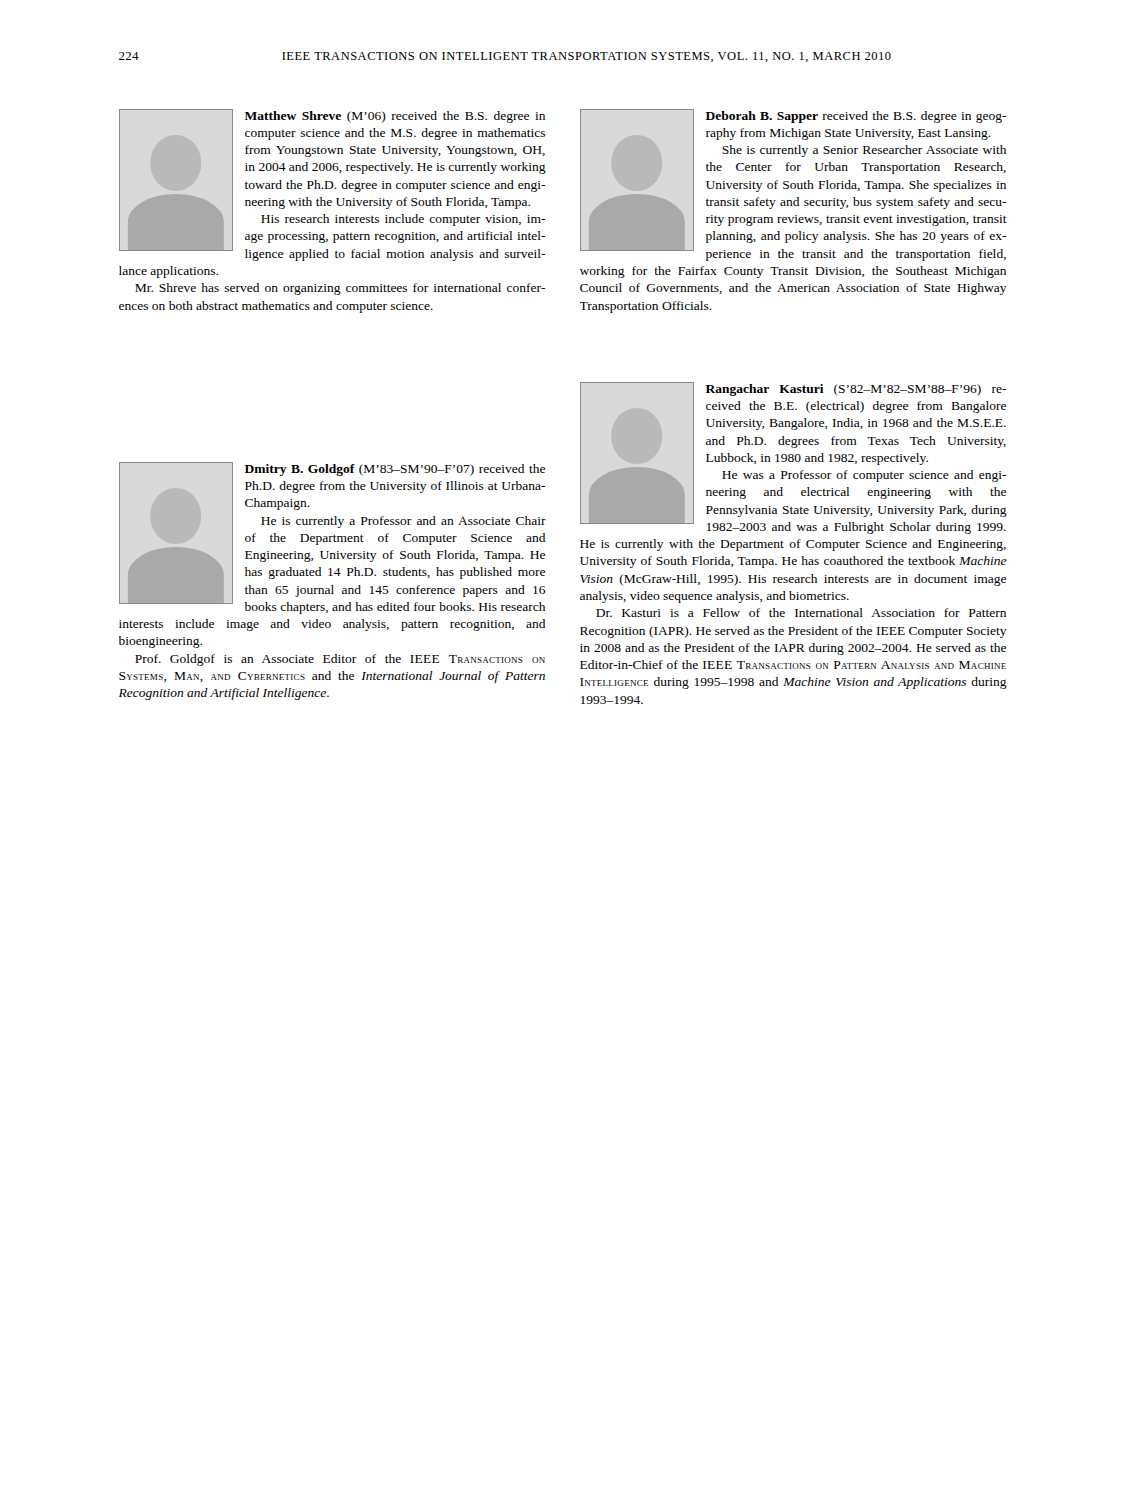224
IEEE Transactions on Intelligent Transportation Systems, Vol. 11, No. 1, March 2010
Matthew Shreve (M’06) received the B.S. degree in computer science and the M.S. degree in mathematics from Youngstown State University, Youngstown, OH, in 2004 and 2006, respectively. He is currently working toward the Ph.D. degree in computer science and engineering with the University of South Florida, Tampa.
His research interests include computer vision, image processing, pattern recognition, and artificial intelligence applied to facial motion analysis and surveillance applications.
Mr. Shreve has served on organizing committees for international conferences on both abstract mathematics and computer science.
Dmitry B. Goldgof (M’83–SM’90–F’07) received the Ph.D. degree from the University of Illinois at Urbana-Champaign.
He is currently a Professor and an Associate Chair of the Department of Computer Science and Engineering, University of South Florida, Tampa. He has graduated 14 Ph.D. students, has published more than 65 journal and 145 conference papers and 16 books chapters, and has edited four books. His research interests include image and video analysis, pattern recognition, and bioengineering.
Prof. Goldgof is an Associate Editor of the IEEE Transactions on Systems, Man, and Cybernetics and the International Journal of Pattern Recognition and Artificial Intelligence.
Deborah B. Sapper received the B.S. degree in geography from Michigan State University, East Lansing.
She is currently a Senior Researcher Associate with the Center for Urban Transportation Research, University of South Florida, Tampa. She specializes in transit safety and security, bus system safety and security program reviews, transit event investigation, transit planning, and policy analysis. She has 20 years of experience in the transit and the transportation field, working for the Fairfax County Transit Division, the Southeast Michigan Council of Governments, and the American Association of State Highway Transportation Officials.
Rangachar Kasturi (S’82–M’82–SM’88–F’96) received the B.E. (electrical) degree from Bangalore University, Bangalore, India, in 1968 and the M.S.E.E. and Ph.D. degrees from Texas Tech University, Lubbock, in 1980 and 1982, respectively.
He was a Professor of computer science and engineering and electrical engineering with the Pennsylvania State University, University Park, during 1982–2003 and was a Fulbright Scholar during 1999. He is currently with the Department of Computer Science and Engineering, University of South Florida, Tampa. He has coauthored the textbook Machine Vision (McGraw-Hill, 1995). His research interests are in document image analysis, video sequence analysis, and biometrics.
Dr. Kasturi is a Fellow of the International Association for Pattern Recognition (IAPR). He served as the President of the IEEE Computer Society in 2008 and as the President of the IAPR during 2002–2004. He served as the Editor-in-Chief of the IEEE Transactions on Pattern Analysis and Machine Intelligence during 1995–1998 and Machine Vision and Applications during 1993–1994.